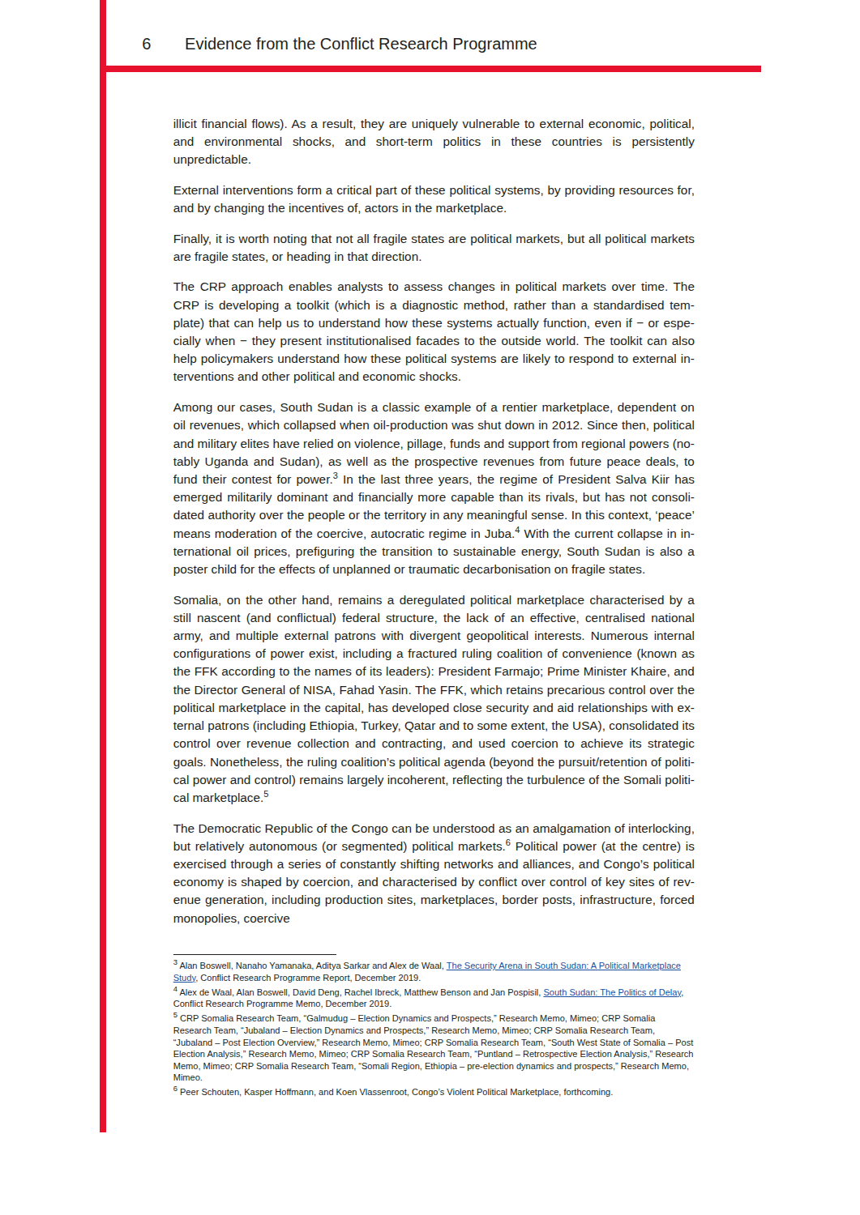6
Evidence from the Conflict Research Programme
illicit financial flows). As a result, they are uniquely vulnerable to external economic, political, and environmental shocks, and short-term politics in these countries is persistently unpredictable.
External interventions form a critical part of these political systems, by providing resources for, and by changing the incentives of, actors in the marketplace.
Finally, it is worth noting that not all fragile states are political markets, but all political markets are fragile states, or heading in that direction.
The CRP approach enables analysts to assess changes in political markets over time. The CRP is developing a toolkit (which is a diagnostic method, rather than a standardised template) that can help us to understand how these systems actually function, even if − or especially when − they present institutionalised facades to the outside world. The toolkit can also help policymakers understand how these political systems are likely to respond to external interventions and other political and economic shocks.
Among our cases, South Sudan is a classic example of a rentier marketplace, dependent on oil revenues, which collapsed when oil-production was shut down in 2012. Since then, political and military elites have relied on violence, pillage, funds and support from regional powers (notably Uganda and Sudan), as well as the prospective revenues from future peace deals, to fund their contest for power.3 In the last three years, the regime of President Salva Kiir has emerged militarily dominant and financially more capable than its rivals, but has not consolidated authority over the people or the territory in any meaningful sense. In this context, ‘peace’ means moderation of the coercive, autocratic regime in Juba.4 With the current collapse in international oil prices, prefiguring the transition to sustainable energy, South Sudan is also a poster child for the effects of unplanned or traumatic decarbonisation on fragile states.
Somalia, on the other hand, remains a deregulated political marketplace characterised by a still nascent (and conflictual) federal structure, the lack of an effective, centralised national army, and multiple external patrons with divergent geopolitical interests. Numerous internal configurations of power exist, including a fractured ruling coalition of convenience (known as the FFK according to the names of its leaders): President Farmajo; Prime Minister Khaire, and the Director General of NISA, Fahad Yasin. The FFK, which retains precarious control over the political marketplace in the capital, has developed close security and aid relationships with external patrons (including Ethiopia, Turkey, Qatar and to some extent, the USA), consolidated its control over revenue collection and contracting, and used coercion to achieve its strategic goals. Nonetheless, the ruling coalition’s political agenda (beyond the pursuit/retention of political power and control) remains largely incoherent, reflecting the turbulence of the Somali political marketplace.5
The Democratic Republic of the Congo can be understood as an amalgamation of interlocking, but relatively autonomous (or segmented) political markets.6 Political power (at the centre) is exercised through a series of constantly shifting networks and alliances, and Congo’s political economy is shaped by coercion, and characterised by conflict over control of key sites of revenue generation, including production sites, marketplaces, border posts, infrastructure, forced monopolies, coercive
3 Alan Boswell, Nanaho Yamanaka, Aditya Sarkar and Alex de Waal, The Security Arena in South Sudan: A Political Marketplace Study, Conflict Research Programme Report, December 2019.
4 Alex de Waal, Alan Boswell, David Deng, Rachel Ibreck, Matthew Benson and Jan Pospisil, South Sudan: The Politics of Delay, Conflict Research Programme Memo, December 2019.
5 CRP Somalia Research Team, “Galmudug – Election Dynamics and Prospects,” Research Memo, Mimeo; CRP Somalia Research Team, “Jubaland – Election Dynamics and Prospects,” Research Memo, Mimeo; CRP Somalia Research Team, “Jubaland – Post Election Overview,” Research Memo, Mimeo; CRP Somalia Research Team, “South West State of Somalia – Post Election Analysis,” Research Memo, Mimeo; CRP Somalia Research Team, “Puntland – Retrospective Election Analysis,” Research Memo, Mimeo; CRP Somalia Research Team, “Somali Region, Ethiopia – pre-election dynamics and prospects,” Research Memo, Mimeo.
6 Peer Schouten, Kasper Hoffmann, and Koen Vlassenroot, Congo’s Violent Political Marketplace, forthcoming.